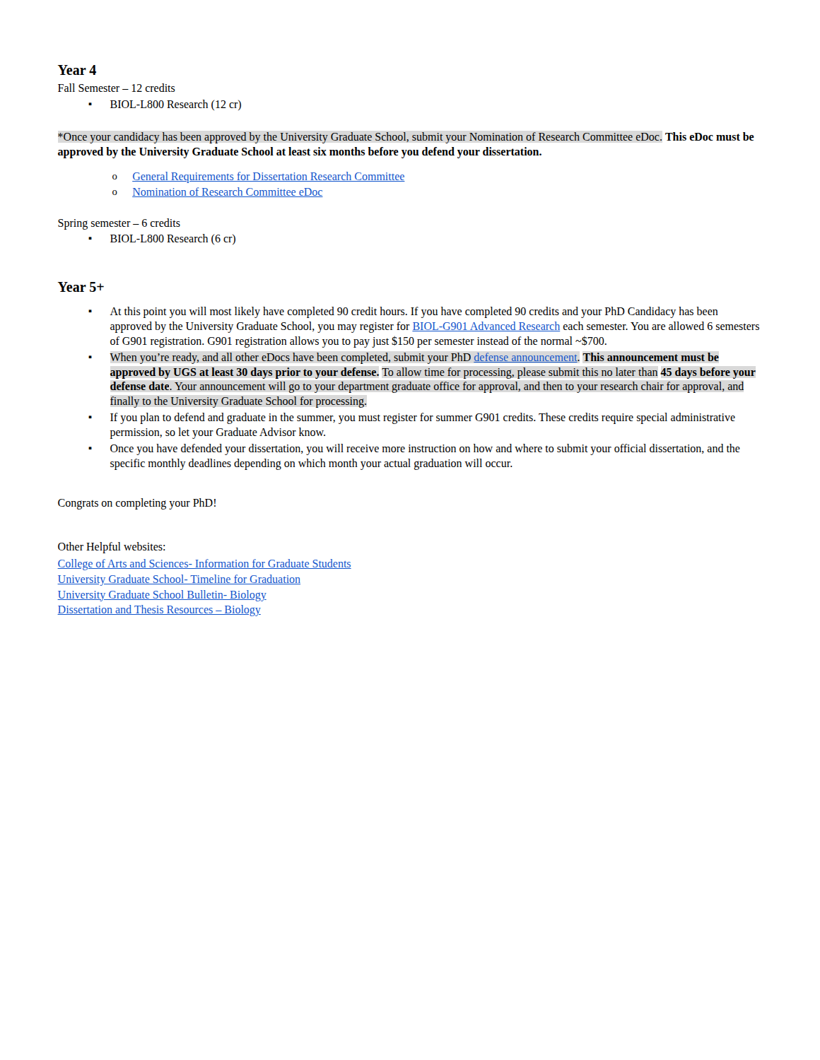Year 4
Fall Semester – 12 credits
BIOL-L800 Research (12 cr)
*Once your candidacy has been approved by the University Graduate School, submit your Nomination of Research Committee eDoc. This eDoc must be approved by the University Graduate School at least six months before you defend your dissertation.
General Requirements for Dissertation Research Committee
Nomination of Research Committee eDoc
Spring semester – 6 credits
BIOL-L800 Research (6 cr)
Year 5+
At this point you will most likely have completed 90 credit hours. If you have completed 90 credits and your PhD Candidacy has been approved by the University Graduate School, you may register for BIOL-G901 Advanced Research each semester. You are allowed 6 semesters of G901 registration. G901 registration allows you to pay just $150 per semester instead of the normal ~$700.
When you’re ready, and all other eDocs have been completed, submit your PhD defense announcement. This announcement must be approved by UGS at least 30 days prior to your defense. To allow time for processing, please submit this no later than 45 days before your defense date. Your announcement will go to your department graduate office for approval, and then to your research chair for approval, and finally to the University Graduate School for processing.
If you plan to defend and graduate in the summer, you must register for summer G901 credits. These credits require special administrative permission, so let your Graduate Advisor know.
Once you have defended your dissertation, you will receive more instruction on how and where to submit your official dissertation, and the specific monthly deadlines depending on which month your actual graduation will occur.
Congrats on completing your PhD!
Other Helpful websites:
College of Arts and Sciences- Information for Graduate Students University Graduate School- Timeline for Graduation University Graduate School Bulletin- Biology Dissertation and Thesis Resources – Biology